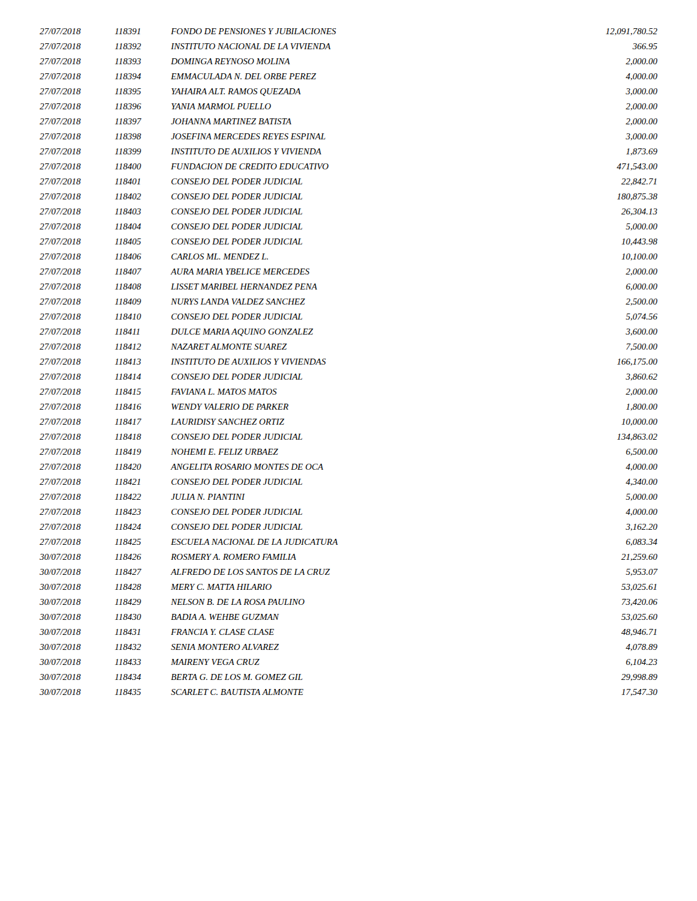| 27/07/2018 | 118391 | FONDO DE PENSIONES Y JUBILACIONES | 12,091,780.52 |
| 27/07/2018 | 118392 | INSTITUTO NACIONAL DE LA VIVIENDA | 366.95 |
| 27/07/2018 | 118393 | DOMINGA REYNOSO MOLINA | 2,000.00 |
| 27/07/2018 | 118394 | EMMACULADA N. DEL ORBE PEREZ | 4,000.00 |
| 27/07/2018 | 118395 | YAHAIRA ALT. RAMOS QUEZADA | 3,000.00 |
| 27/07/2018 | 118396 | YANIA MARMOL PUELLO | 2,000.00 |
| 27/07/2018 | 118397 | JOHANNA MARTINEZ BATISTA | 2,000.00 |
| 27/07/2018 | 118398 | JOSEFINA MERCEDES REYES ESPINAL | 3,000.00 |
| 27/07/2018 | 118399 | INSTITUTO DE AUXILIOS Y VIVIENDA | 1,873.69 |
| 27/07/2018 | 118400 | FUNDACION DE CREDITO EDUCATIVO | 471,543.00 |
| 27/07/2018 | 118401 | CONSEJO DEL PODER JUDICIAL | 22,842.71 |
| 27/07/2018 | 118402 | CONSEJO DEL PODER JUDICIAL | 180,875.38 |
| 27/07/2018 | 118403 | CONSEJO DEL PODER JUDICIAL | 26,304.13 |
| 27/07/2018 | 118404 | CONSEJO DEL PODER JUDICIAL | 5,000.00 |
| 27/07/2018 | 118405 | CONSEJO DEL PODER JUDICIAL | 10,443.98 |
| 27/07/2018 | 118406 | CARLOS ML. MENDEZ L. | 10,100.00 |
| 27/07/2018 | 118407 | AURA MARIA YBELICE MERCEDES | 2,000.00 |
| 27/07/2018 | 118408 | LISSET MARIBEL HERNANDEZ PENA | 6,000.00 |
| 27/07/2018 | 118409 | NURYS LANDA VALDEZ SANCHEZ | 2,500.00 |
| 27/07/2018 | 118410 | CONSEJO DEL PODER JUDICIAL | 5,074.56 |
| 27/07/2018 | 118411 | DULCE MARIA AQUINO GONZALEZ | 3,600.00 |
| 27/07/2018 | 118412 | NAZARET ALMONTE SUAREZ | 7,500.00 |
| 27/07/2018 | 118413 | INSTITUTO DE AUXILIOS Y VIVIENDAS | 166,175.00 |
| 27/07/2018 | 118414 | CONSEJO DEL PODER JUDICIAL | 3,860.62 |
| 27/07/2018 | 118415 | FAVIANA L. MATOS MATOS | 2,000.00 |
| 27/07/2018 | 118416 | WENDY VALERIO DE PARKER | 1,800.00 |
| 27/07/2018 | 118417 | LAURIDISY SANCHEZ ORTIZ | 10,000.00 |
| 27/07/2018 | 118418 | CONSEJO DEL PODER JUDICIAL | 134,863.02 |
| 27/07/2018 | 118419 | NOHEMI E. FELIZ URBAEZ | 6,500.00 |
| 27/07/2018 | 118420 | ANGELITA ROSARIO MONTES DE OCA | 4,000.00 |
| 27/07/2018 | 118421 | CONSEJO DEL PODER JUDICIAL | 4,340.00 |
| 27/07/2018 | 118422 | JULIA N. PIANTINI | 5,000.00 |
| 27/07/2018 | 118423 | CONSEJO DEL PODER JUDICIAL | 4,000.00 |
| 27/07/2018 | 118424 | CONSEJO DEL PODER JUDICIAL | 3,162.20 |
| 27/07/2018 | 118425 | ESCUELA NACIONAL DE LA JUDICATURA | 6,083.34 |
| 30/07/2018 | 118426 | ROSMERY A. ROMERO FAMILIA | 21,259.60 |
| 30/07/2018 | 118427 | ALFREDO DE LOS SANTOS DE LA CRUZ | 5,953.07 |
| 30/07/2018 | 118428 | MERY C. MATTA HILARIO | 53,025.61 |
| 30/07/2018 | 118429 | NELSON B. DE LA ROSA PAULINO | 73,420.06 |
| 30/07/2018 | 118430 | BADIA A. WEHBE GUZMAN | 53,025.60 |
| 30/07/2018 | 118431 | FRANCIA Y. CLASE CLASE | 48,946.71 |
| 30/07/2018 | 118432 | SENIA MONTERO ALVAREZ | 4,078.89 |
| 30/07/2018 | 118433 | MAIRENY VEGA CRUZ | 6,104.23 |
| 30/07/2018 | 118434 | BERTA G. DE LOS M. GOMEZ GIL | 29,998.89 |
| 30/07/2018 | 118435 | SCARLET C. BAUTISTA ALMONTE | 17,547.30 |